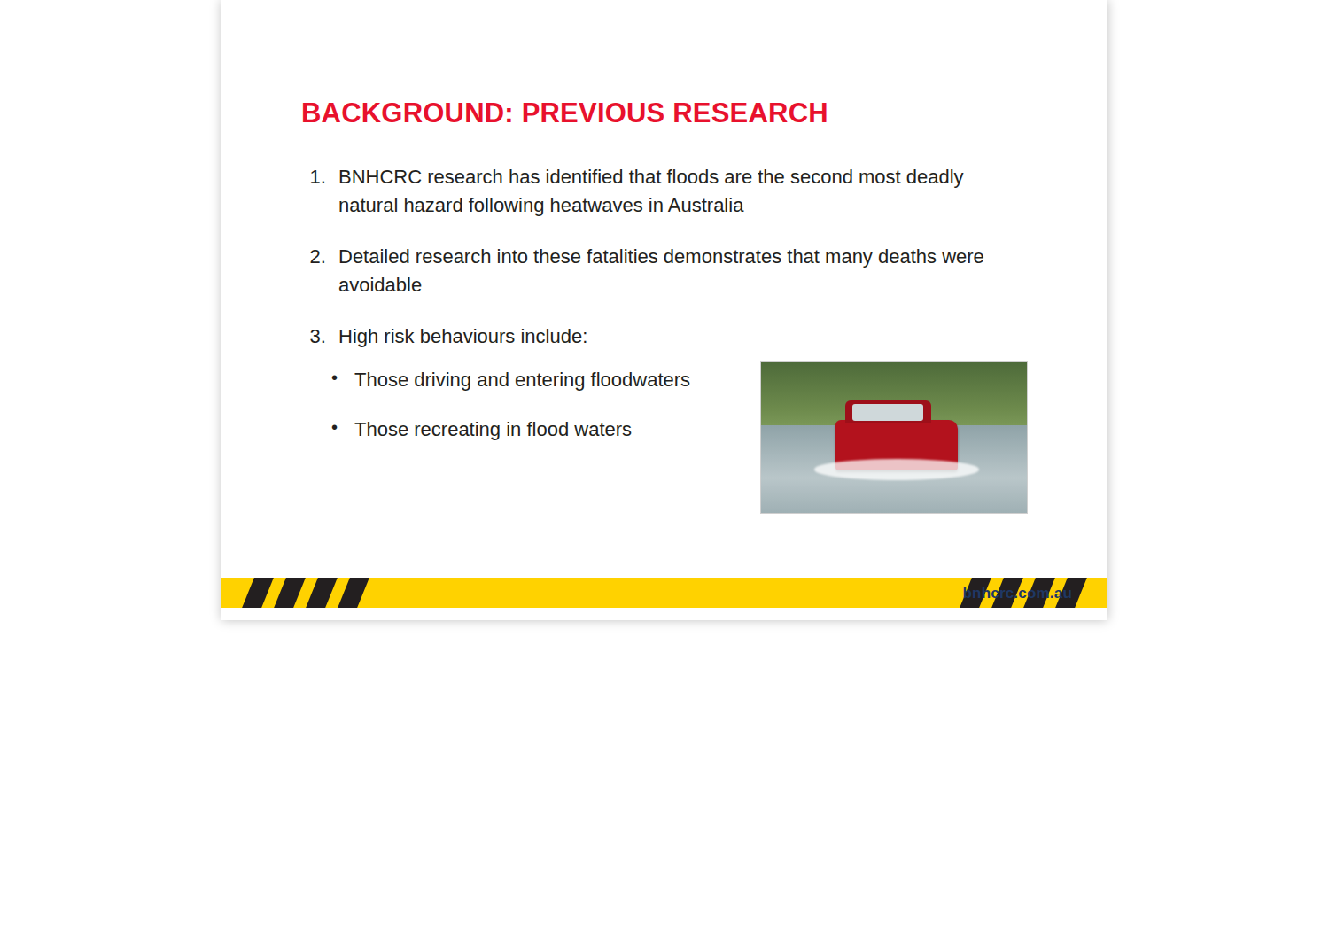BACKGROUND: PREVIOUS RESEARCH
BNHCRC research has identified that floods are the second most deadly natural hazard following heatwaves in Australia
Detailed research into these fatalities demonstrates that many deaths were avoidable
High risk behaviours include:
Those driving and entering floodwaters
Those recreating in flood waters
bnhcrc.com.au